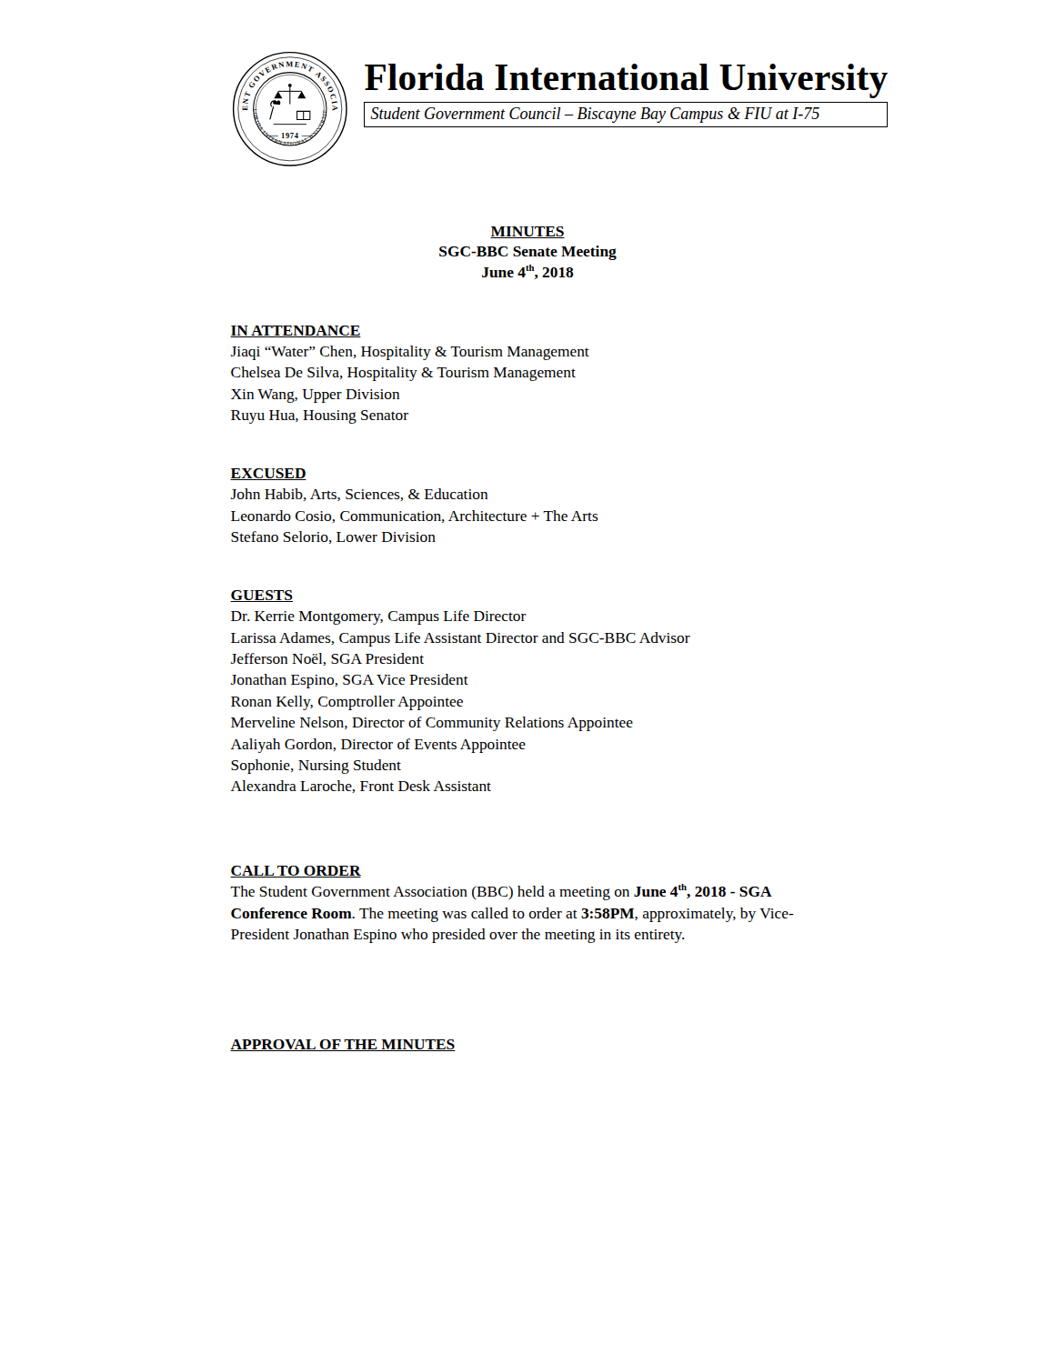STUDENT GOVERNMENT ASSOCIATION FLORIDA INTERNATIONAL UNIVERSITY 1974
Florida International University
Student Government Council – Biscayne Bay Campus & FIU at I-75
MINUTES
SGC-BBC Senate Meeting
June 4th, 2018
IN ATTENDANCE
Jiaqi “Water” Chen, Hospitality & Tourism Management
Chelsea De Silva, Hospitality & Tourism Management
Xin Wang, Upper Division
Ruyu Hua, Housing Senator
EXCUSED
John Habib, Arts, Sciences, & Education
Leonardo Cosio, Communication, Architecture + The Arts
Stefano Selorio, Lower Division
GUESTS
Dr. Kerrie Montgomery, Campus Life Director
Larissa Adames, Campus Life Assistant Director and SGC-BBC Advisor
Jefferson Noël, SGA President
Jonathan Espino, SGA Vice President
Ronan Kelly, Comptroller Appointee
Merveline Nelson, Director of Community Relations Appointee
Aaliyah Gordon, Director of Events Appointee
Sophonie, Nursing Student
Alexandra Laroche, Front Desk Assistant
CALL TO ORDER
The Student Government Association (BBC) held a meeting on June 4th, 2018 - SGA Conference Room. The meeting was called to order at 3:58PM, approximately, by Vice-President Jonathan Espino who presided over the meeting in its entirety.
APPROVAL OF THE MINUTES